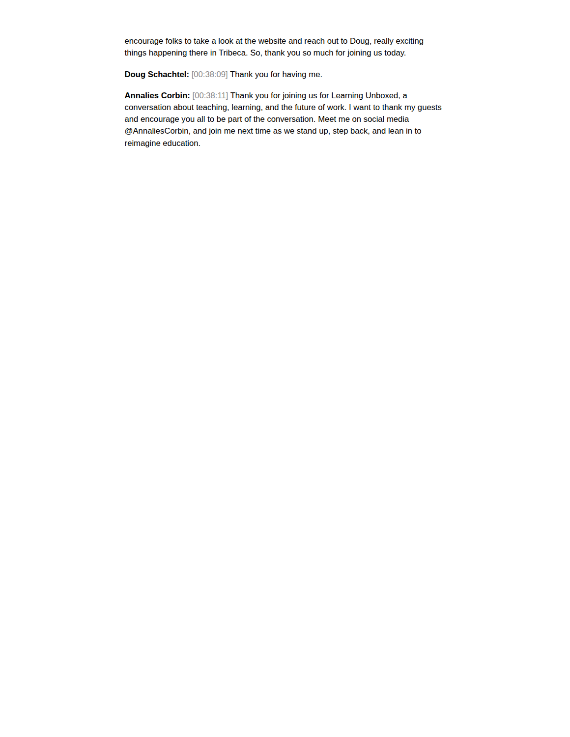encourage folks to take a look at the website and reach out to Doug, really exciting things happening there in Tribeca. So, thank you so much for joining us today.
Doug Schachtel: [00:38:09] Thank you for having me.
Annalies Corbin: [00:38:11] Thank you for joining us for Learning Unboxed, a conversation about teaching, learning, and the future of work. I want to thank my guests and encourage you all to be part of the conversation. Meet me on social media @AnnaliesCorbin, and join me next time as we stand up, step back, and lean in to reimagine education.